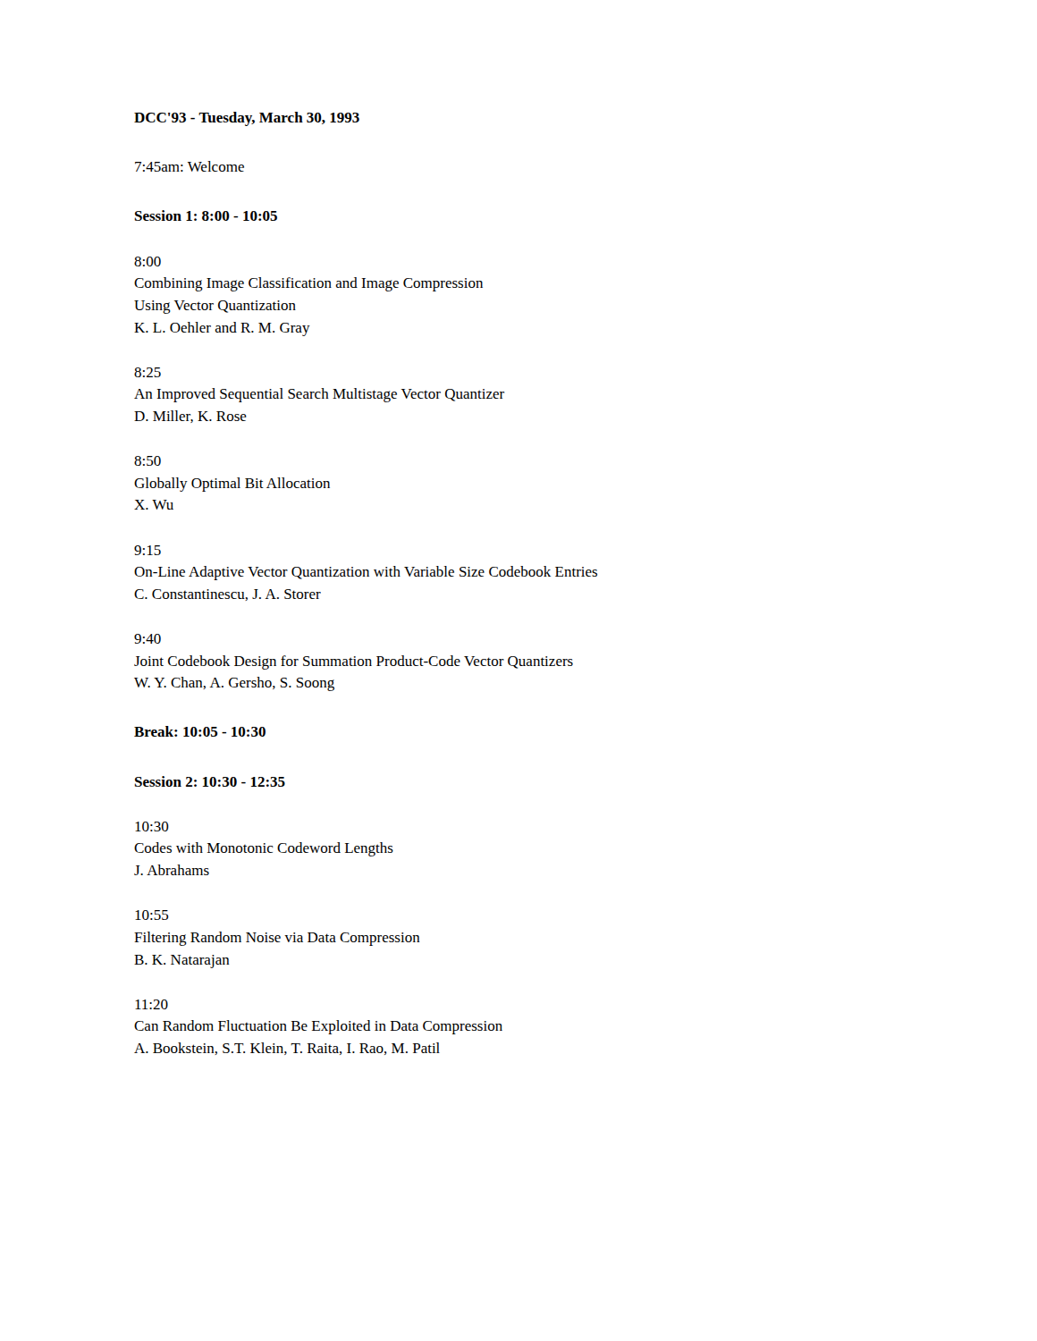DCC'93 - Tuesday, March 30, 1993
7:45am: Welcome
Session 1: 8:00 - 10:05
8:00
Combining Image Classification and Image Compression
Using Vector Quantization
K. L. Oehler and R. M. Gray
8:25
An Improved Sequential Search Multistage Vector Quantizer
D. Miller, K. Rose
8:50
Globally Optimal Bit Allocation
X. Wu
9:15
On-Line Adaptive Vector Quantization with Variable Size Codebook Entries
C. Constantinescu, J. A. Storer
9:40
Joint Codebook Design for Summation Product-Code Vector Quantizers
W. Y. Chan, A. Gersho, S. Soong
Break: 10:05 - 10:30
Session 2: 10:30 - 12:35
10:30
Codes with Monotonic Codeword Lengths
J. Abrahams
10:55
Filtering Random Noise via Data Compression
B. K. Natarajan
11:20
Can Random Fluctuation Be Exploited in Data Compression
A. Bookstein, S.T. Klein, T. Raita, I. Rao, M. Patil